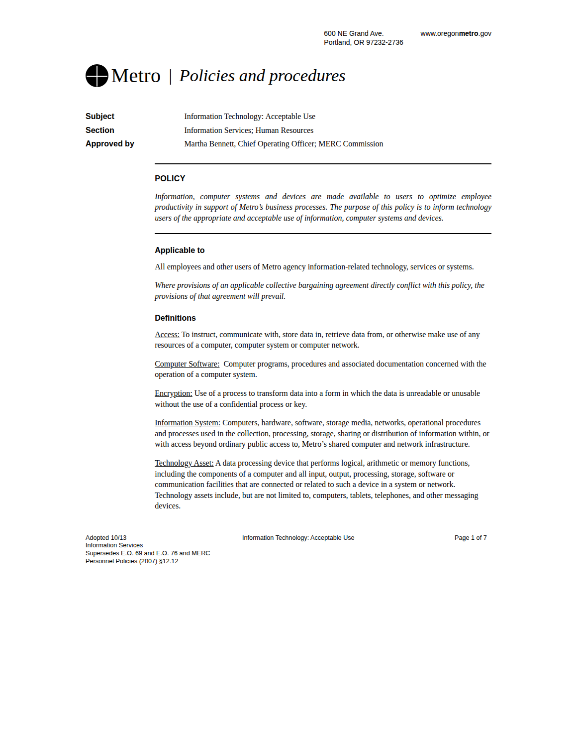600 NE Grand Ave.
Portland, OR 97232-2736 www.oregonmetro.gov
Metro | Policies and procedures
| Subject | Information Technology: Acceptable Use |
| Section | Information Services; Human Resources |
| Approved by | Martha Bennett, Chief Operating Officer; MERC Commission |
POLICY
Information, computer systems and devices are made available to users to optimize employee productivity in support of Metro’s business processes. The purpose of this policy is to inform technology users of the appropriate and acceptable use of information, computer systems and devices.
Applicable to
All employees and other users of Metro agency information-related technology, services or systems.
Where provisions of an applicable collective bargaining agreement directly conflict with this policy, the provisions of that agreement will prevail.
Definitions
Access: To instruct, communicate with, store data in, retrieve data from, or otherwise make use of any resources of a computer, computer system or computer network.
Computer Software: Computer programs, procedures and associated documentation concerned with the operation of a computer system.
Encryption: Use of a process to transform data into a form in which the data is unreadable or unusable without the use of a confidential process or key.
Information System: Computers, hardware, software, storage media, networks, operational procedures and processes used in the collection, processing, storage, sharing or distribution of information within, or with access beyond ordinary public access to, Metro’s shared computer and network infrastructure.
Technology Asset: A data processing device that performs logical, arithmetic or memory functions, including the components of a computer and all input, output, processing, storage, software or communication facilities that are connected or related to such a device in a system or network. Technology assets include, but are not limited to, computers, tablets, telephones, and other messaging devices.
Adopted 10/13
Information Services
Supersedes E.O. 69 and E.O. 76 and MERC
Personnel Policies (2007) §12.12 Information Technology: Acceptable Use Page 1 of 7